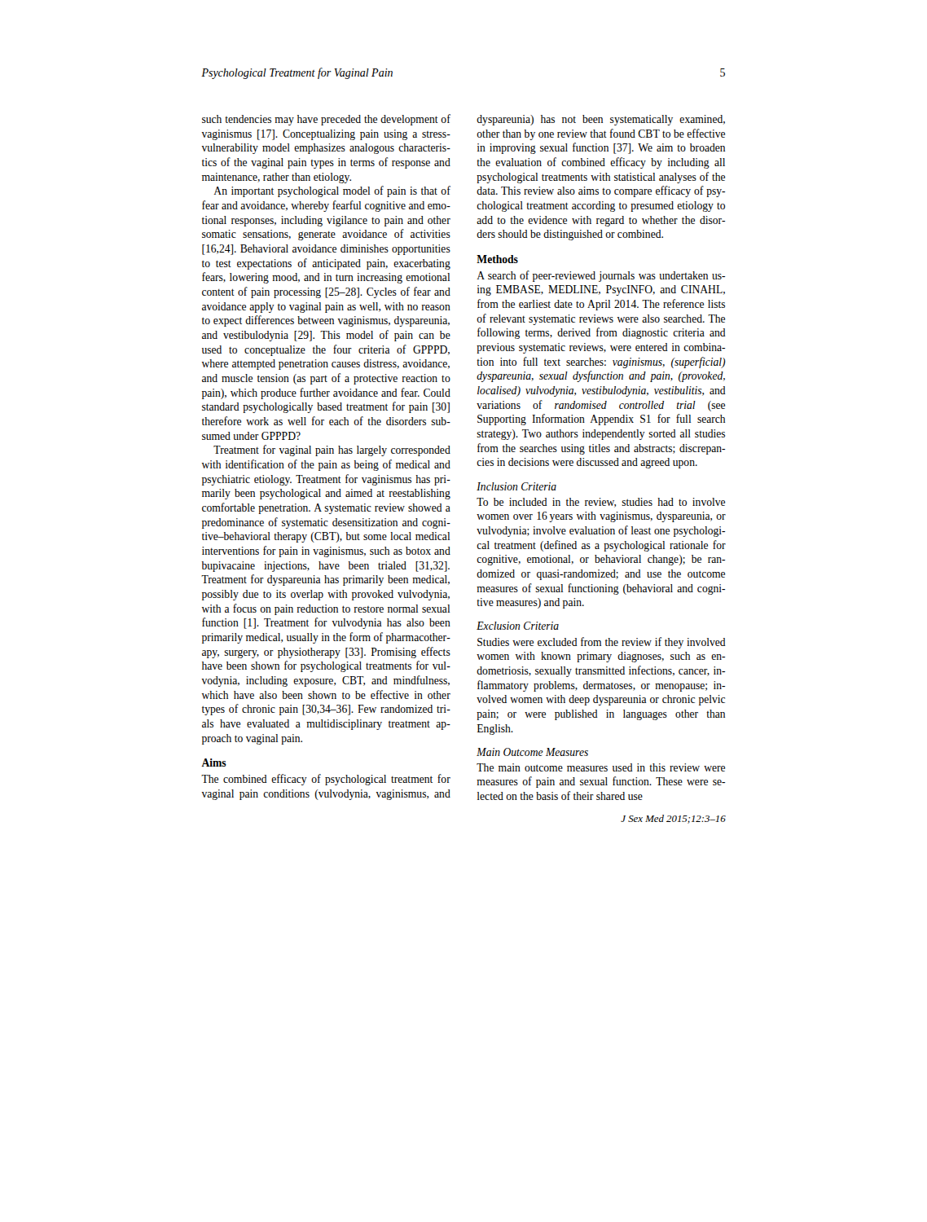Psychological Treatment for Vaginal Pain 5
such tendencies may have preceded the development of vaginismus [17]. Conceptualizing pain using a stress-vulnerability model emphasizes analogous characteristics of the vaginal pain types in terms of response and maintenance, rather than etiology.
An important psychological model of pain is that of fear and avoidance, whereby fearful cognitive and emotional responses, including vigilance to pain and other somatic sensations, generate avoidance of activities [16,24]. Behavioral avoidance diminishes opportunities to test expectations of anticipated pain, exacerbating fears, lowering mood, and in turn increasing emotional content of pain processing [25–28]. Cycles of fear and avoidance apply to vaginal pain as well, with no reason to expect differences between vaginismus, dyspareunia, and vestibulodynia [29]. This model of pain can be used to conceptualize the four criteria of GPPPD, where attempted penetration causes distress, avoidance, and muscle tension (as part of a protective reaction to pain), which produce further avoidance and fear. Could standard psychologically based treatment for pain [30] therefore work as well for each of the disorders subsumed under GPPPD?
Treatment for vaginal pain has largely corresponded with identification of the pain as being of medical and psychiatric etiology. Treatment for vaginismus has primarily been psychological and aimed at reestablishing comfortable penetration. A systematic review showed a predominance of systematic desensitization and cognitive–behavioral therapy (CBT), but some local medical interventions for pain in vaginismus, such as botox and bupivacaine injections, have been trialed [31,32]. Treatment for dyspareunia has primarily been medical, possibly due to its overlap with provoked vulvodynia, with a focus on pain reduction to restore normal sexual function [1]. Treatment for vulvodynia has also been primarily medical, usually in the form of pharmacotherapy, surgery, or physiotherapy [33]. Promising effects have been shown for psychological treatments for vulvodynia, including exposure, CBT, and mindfulness, which have also been shown to be effective in other types of chronic pain [30,34–36]. Few randomized trials have evaluated a multidisciplinary treatment approach to vaginal pain.
Aims
The combined efficacy of psychological treatment for vaginal pain conditions (vulvodynia, vaginismus, and dyspareunia) has not been systematically examined, other than by one review that found CBT to be effective in improving sexual function [37]. We aim to broaden the evaluation of combined efficacy by including all psychological treatments with statistical analyses of the data. This review also aims to compare efficacy of psychological treatment according to presumed etiology to add to the evidence with regard to whether the disorders should be distinguished or combined.
Methods
A search of peer-reviewed journals was undertaken using EMBASE, MEDLINE, PsycINFO, and CINAHL, from the earliest date to April 2014. The reference lists of relevant systematic reviews were also searched. The following terms, derived from diagnostic criteria and previous systematic reviews, were entered in combination into full text searches: vaginismus, (superficial) dyspareunia, sexual dysfunction and pain, (provoked, localised) vulvodynia, vestibulodynia, vestibulitis, and variations of randomised controlled trial (see Supporting Information Appendix S1 for full search strategy). Two authors independently sorted all studies from the searches using titles and abstracts; discrepancies in decisions were discussed and agreed upon.
Inclusion Criteria
To be included in the review, studies had to involve women over 16 years with vaginismus, dyspareunia, or vulvodynia; involve evaluation of least one psychological treatment (defined as a psychological rationale for cognitive, emotional, or behavioral change); be randomized or quasi-randomized; and use the outcome measures of sexual functioning (behavioral and cognitive measures) and pain.
Exclusion Criteria
Studies were excluded from the review if they involved women with known primary diagnoses, such as endometriosis, sexually transmitted infections, cancer, inflammatory problems, dermatoses, or menopause; involved women with deep dyspareunia or chronic pelvic pain; or were published in languages other than English.
Main Outcome Measures
The main outcome measures used in this review were measures of pain and sexual function. These were selected on the basis of their shared use
J Sex Med 2015;12:3–16